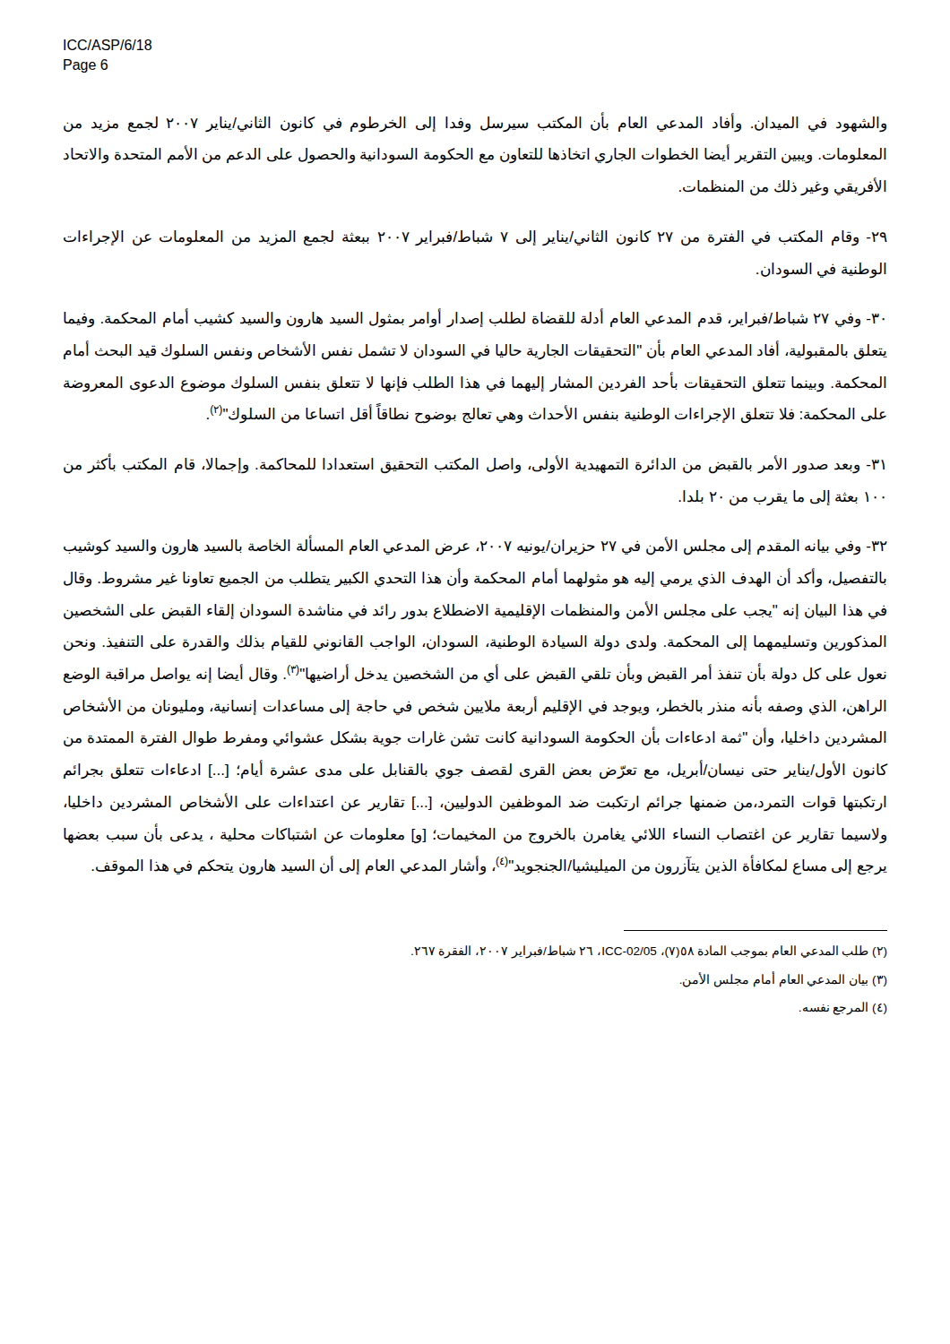ICC/ASP/6/18
Page 6
والشهود في الميدان. وأفاد المدعي العام بأن المكتب سيرسل وفدا إلى الخرطوم في كانون الثاني/يناير ٢٠٠٧ لجمع مزيد من المعلومات. ويبين التقرير أيضا الخطوات الجاري اتخاذها للتعاون مع الحكومة السودانية والحصول على الدعم من الأمم المتحدة والاتحاد الأفريقي وغير ذلك من المنظمات.
٢٩- وقام المكتب في الفترة من ٢٧ كانون الثاني/يناير إلى ٧ شباط/فبراير ٢٠٠٧ ببعثة لجمع المزيد من المعلومات عن الإجراءات الوطنية في السودان.
٣٠- وفي ٢٧ شباط/فبراير، قدم المدعي العام أدلة للقضاة لطلب إصدار أوامر بمثول السيد هارون والسيد كشيب أمام المحكمة. وفيما يتعلق بالمقبولية، أفاد المدعي العام بأن "التحقيقات الجارية حاليا في السودان لا تشمل نفس الأشخاص ونفس السلوك قيد البحث أمام المحكمة. وبينما تتعلق التحقيقات بأحد الفردين المشار إليهما في هذا الطلب فإنها لا تتعلق بنفس السلوك موضوع الدعوى المعروضة على المحكمة: فلا تتعلق الإجراءات الوطنية بنفس الأحداث وهي تعالج بوضوح نطاقاً أقل اتساعا من السلوك"(٢).
٣١- وبعد صدور الأمر بالقبض من الدائرة التمهيدية الأولى، واصل المكتب التحقيق استعدادا للمحاكمة. وإجمالا، قام المكتب بأكثر من ١٠٠ بعثة إلى ما يقرب من ٢٠ بلدا.
٣٢- وفي بيانه المقدم إلى مجلس الأمن في ٢٧ حزيران/يونيه ٢٠٠٧، عرض المدعي العام المسألة الخاصة بالسيد هارون والسيد كوشيب بالتفصيل، وأكد أن الهدف الذي يرمي إليه هو مثولهما أمام المحكمة وأن هذا التحدي الكبير يتطلب من الجميع تعاونا غير مشروط. وقال في هذا البيان إنه "يجب على مجلس الأمن والمنظمات الإقليمية الاضطلاع بدور رائد في مناشدة السودان إلقاء القبض على الشخصين المذكورين وتسليمهما إلى المحكمة. ولدى دولة السيادة الوطنية، السودان، الواجب القانوني للقيام بذلك والقدرة على التنفيذ. ونحن نعول على كل دولة بأن تنفذ أمر القبض وبأن تلقي القبض على أي من الشخصين يدخل أراضيها"(٣). وقال أيضا إنه يواصل مراقبة الوضع الراهن، الذي وصفه بأنه منذر بالخطر، ويوجد في الإقليم أربعة ملايين شخص في حاجة إلى مساعدات إنسانية، ومليونان من الأشخاص المشردين داخليا، وأن "ثمة ادعاءات بأن الحكومة السودانية كانت تشن غارات جوية بشكل عشوائي ومفرط طوال الفترة الممتدة من كانون الأول/يناير حتى نيسان/أبريل، مع تعرّض بعض القرى لقصف جوي بالقنابل على مدى عشرة أيام؛ [...] ادعاءات تتعلق بجرائم ارتكبتها قوات التمرد،من ضمنها جرائم ارتكبت ضد الموظفين الدوليين، [...] تقارير عن اعتداءات على الأشخاص المشردين داخليا، ولاسيما تقارير عن اغتصاب النساء اللائي يغامرن بالخروج من المخيمات؛ [و] معلومات عن اشتباكات محلية ، يدعى بأن سبب بعضها يرجع إلى مساع لمكافأة الذين يتآزرون من الميليشيا/الجنجويد"(٤)، وأشار المدعي العام إلى أن السيد هارون يتحكم في هذا الموقف.
(٢) طلب المدعي العام بموجب المادة ٥٨(٧)، ICC-02/05، ٢٦ شباط/فبراير ٢٠٠٧، الفقرة ٢٦٧.
(٣) بيان المدعي العام أمام مجلس الأمن.
(٤) المرجع نفسه.